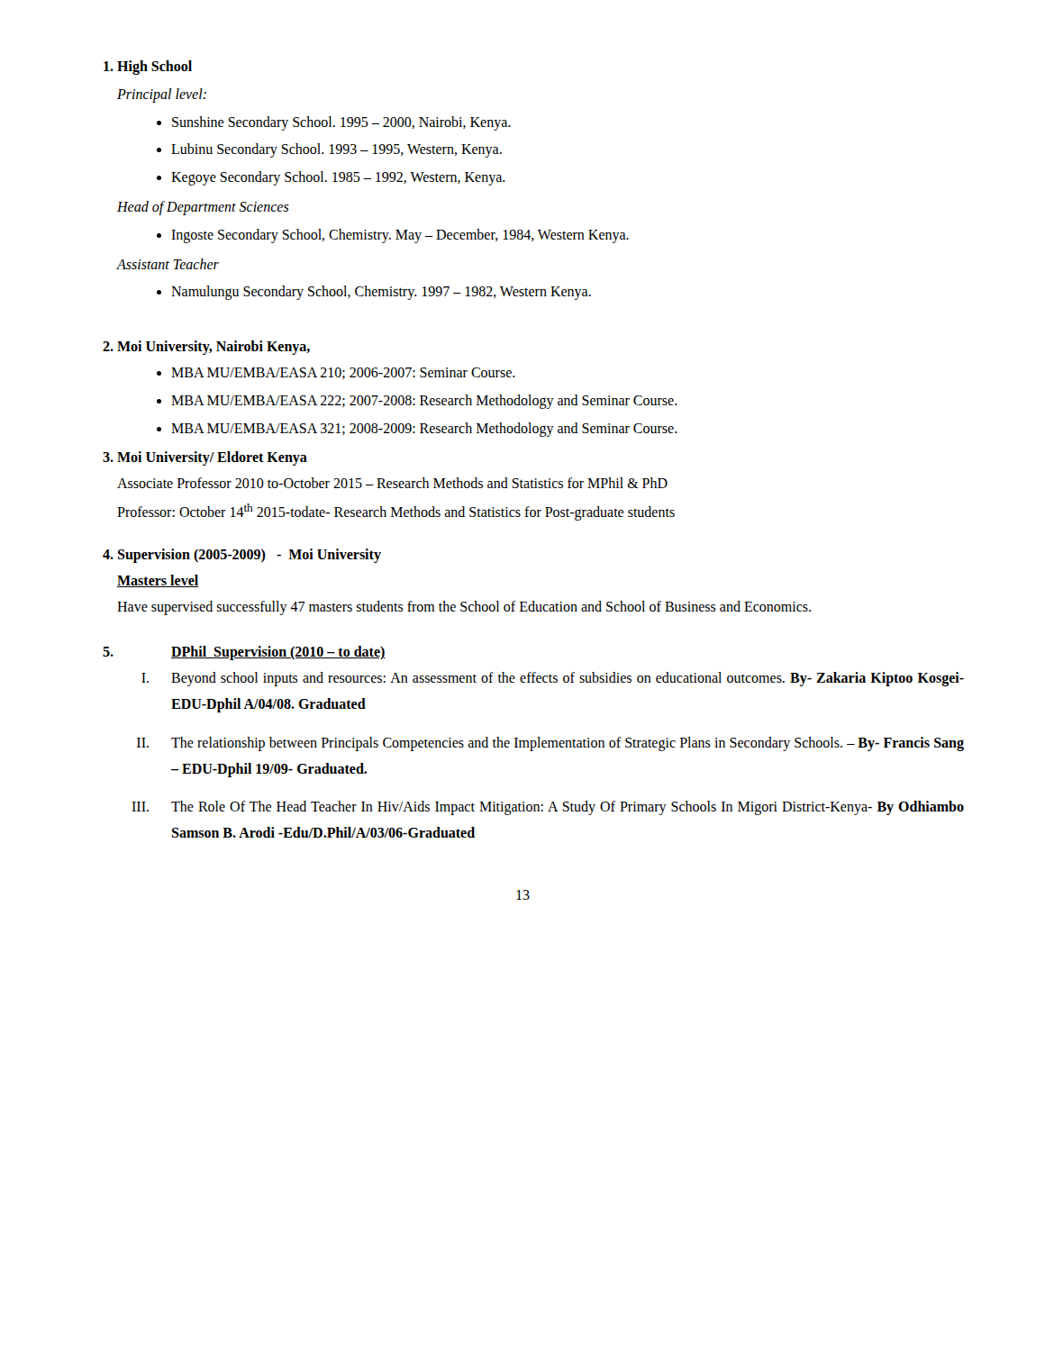High School
Principal level:
Sunshine Secondary School. 1995 – 2000, Nairobi, Kenya.
Lubinu Secondary School. 1993 – 1995, Western, Kenya.
Kegoye Secondary School. 1985 – 1992, Western, Kenya.
Head of Department Sciences
Ingoste Secondary School, Chemistry. May – December, 1984, Western Kenya.
Assistant Teacher
Namulungu Secondary School, Chemistry. 1997 – 1982, Western Kenya.
Moi University, Nairobi Kenya,
MBA MU/EMBA/EASA 210; 2006-2007: Seminar Course.
MBA MU/EMBA/EASA 222; 2007-2008: Research Methodology and Seminar Course.
MBA MU/EMBA/EASA 321; 2008-2009: Research Methodology and Seminar Course.
Moi University/ Eldoret Kenya
Associate Professor 2010 to-October 2015 – Research Methods and Statistics for MPhil & PhD
Professor: October 14th 2015-todate- Research Methods and Statistics for Post-graduate students
Supervision (2005-2009) - Moi University
Masters level
Have supervised successfully 47 masters students from the School of Education and School of Business and Economics.
DPhil Supervision (2010 – to date)
Beyond school inputs and resources: An assessment of the effects of subsidies on educational outcomes. By- Zakaria Kiptoo Kosgei- EDU-Dphil A/04/08. Graduated
The relationship between Principals Competencies and the Implementation of Strategic Plans in Secondary Schools. – By- Francis Sang – EDU-Dphil 19/09- Graduated.
The Role Of The Head Teacher In Hiv/Aids Impact Mitigation: A Study Of Primary Schools In Migori District-Kenya- By Odhiambo Samson B. Arodi -Edu/D.Phil/A/03/06-Graduated
13